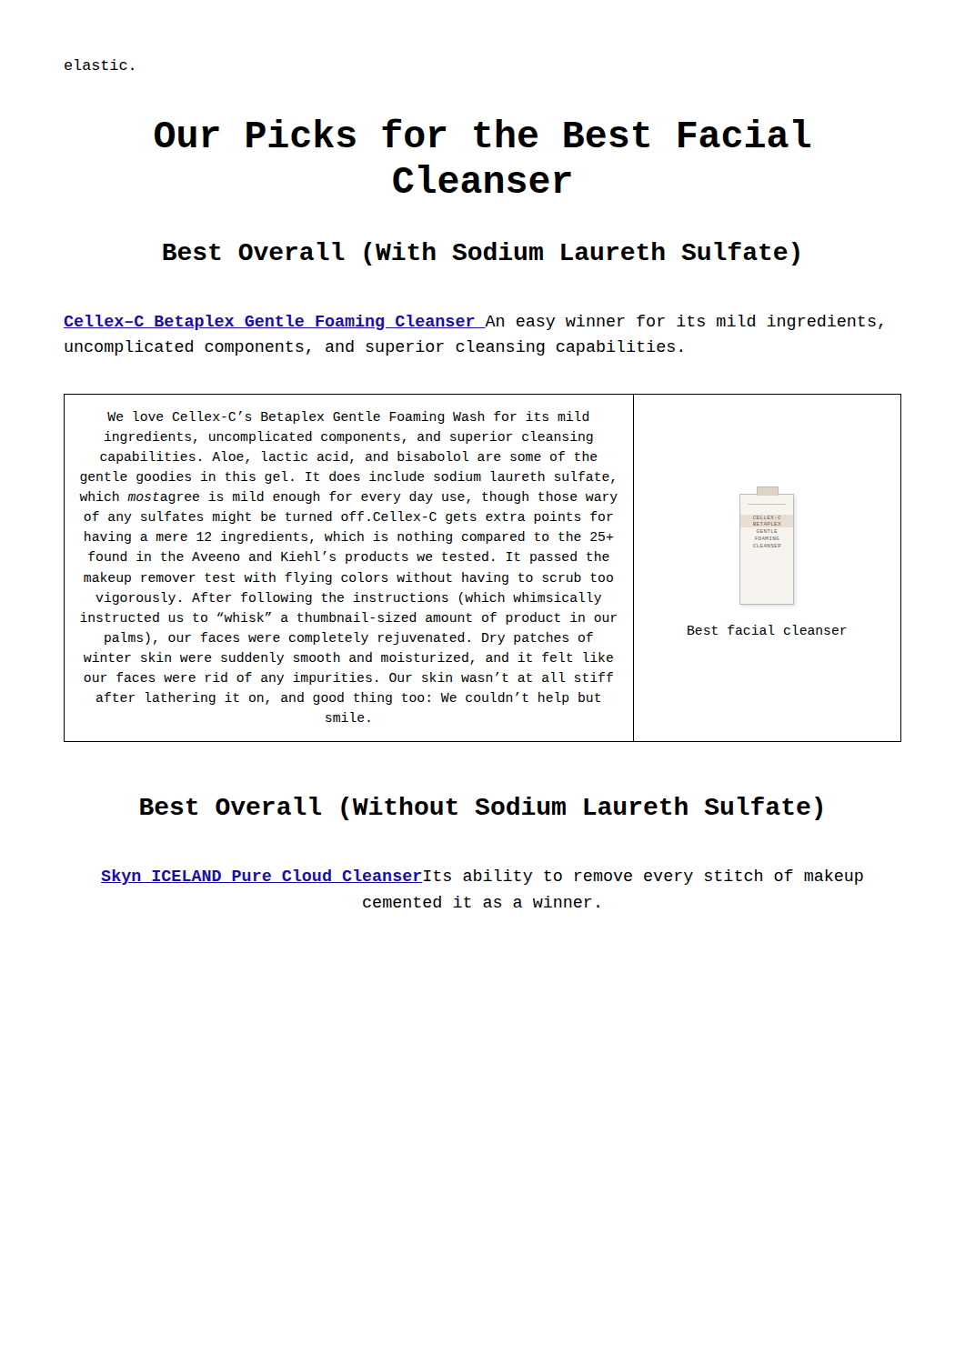elastic.
Our Picks for the Best Facial Cleanser
Best Overall (With Sodium Laureth Sulfate)
Cellex–C Betaplex Gentle Foaming Cleanser An easy winner for its mild ingredients, uncomplicated components, and superior cleansing capabilities.
| We love Cellex-C’s Betaplex Gentle Foaming Wash for its mild ingredients, uncomplicated components, and superior cleansing capabilities. Aloe, lactic acid, and bisabolol are some of the gentle goodies in this gel. It does include sodium laureth sulfate, which most agree is mild enough for every day use, though those wary of any sulfates might be turned off.Cellex-C gets extra points for having a mere 12 ingredients, which is nothing compared to the 25+ found in the Aveeno and Kiehl’s products we tested. It passed the makeup remover test with flying colors without having to scrub too vigorously. After following the instructions (which whimsically instructed us to “whisk” a thumbnail-sized amount of product in our palms), our faces were completely rejuvenated. Dry patches of winter skin were suddenly smooth and moisturized, and it felt like our faces were rid of any impurities. Our skin wasn’t at all stiff after lathering it on, and good thing too: We couldn’t help but smile. | CELLEX-C BETAPLEX GENTLE FOAMING CLEANSER Best facial cleanser |
Best Overall (Without Sodium Laureth Sulfate)
Skyn ICELAND Pure Cloud Cleanser Its ability to remove every stitch of makeup cemented it as a winner.